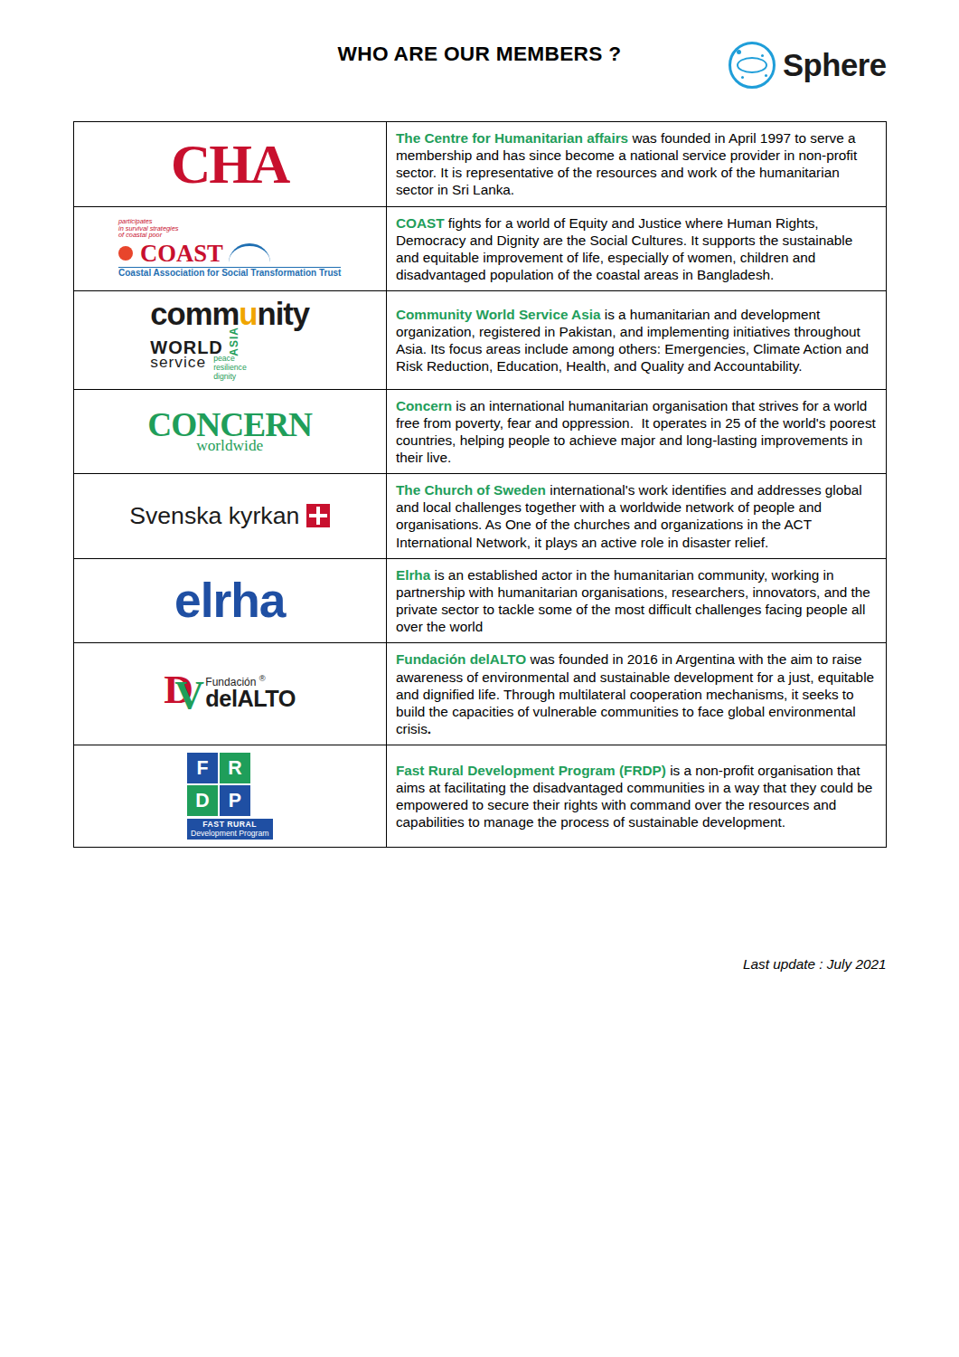Sphere
WHO ARE OUR MEMBERS ?
| CHA | The Centre for Humanitarian affairs was founded in April 1997 to serve a membership and has since become a national service provider in non-profit sector. It is representative of the resources and work of the humanitarian sector in Sri Lanka. |
| participates in survival strategies of coastal poor COAST Coastal Association for Social Transformation Trust | COAST fights for a world of Equity and Justice where Human Rights, Democracy and Dignity are the Social Cultures. It supports the sustainable and equitable improvement of life, especially of women, children and disadvantaged population of the coastal areas in Bangladesh. |
| comm u nity WORLD ASIA service peace resilience dignity | Community World Service Asia is a humanitarian and development organization, registered in Pakistan, and implementing initiatives throughout Asia. Its focus areas include among others: Emergencies, Climate Action and Risk Reduction, Education, Health, and Quality and Accountability. |
| CONCERN worldwide | Concern is an international humanitarian organisation that strives for a world free from poverty, fear and oppression. It operates in 25 of the world's poorest countries, helping people to achieve major and long-lasting improvements in their live. |
| Svenska kyrkan | The Church of Sweden international's work identifies and addresses global and local challenges together with a worldwide network of people and organisations. As One of the churches and organizations in the ACT International Network, it plays an active role in disaster relief. |
| elrha | Elrha is an established actor in the humanitarian community, working in partnership with humanitarian organisations, researchers, innovators, and the private sector to tackle some of the most difficult challenges facing people all over the world |
| D V Fundación ® delALTO | Fundación delALTO was founded in 2016 in Argentina with the aim to raise awareness of environmental and sustainable development for a just, equitable and dignified life. Through multilateral cooperation mechanisms, it seeks to build the capacities of vulnerable communities to face global environmental crisis . |
| F R D P FAST RURAL Development Program | Fast Rural Development Program (FRDP) is a non-profit organisation that aims at facilitating the disadvantaged communities in a way that they could be empowered to secure their rights with command over the resources and capabilities to manage the process of sustainable development. |
Last update : July 2021